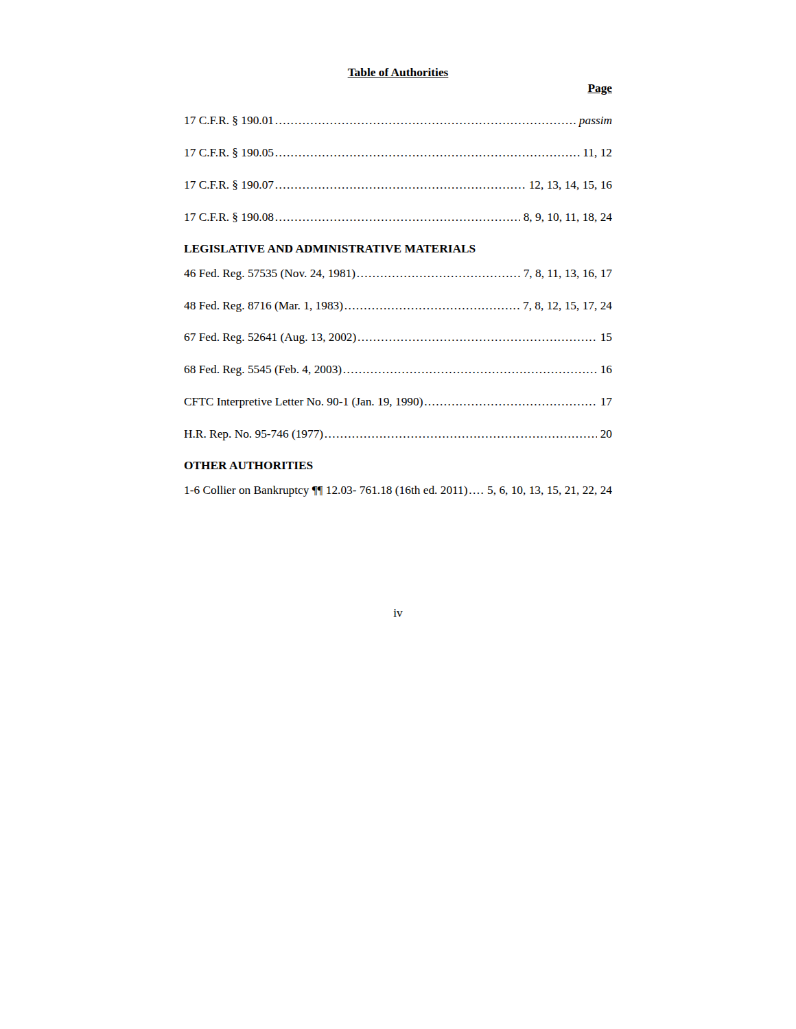Table of Authorities
Page
17 C.F.R. § 190.01 .................................................................................................................. passim
17 C.F.R. § 190.05 .................................................................................................................. 11, 12
17 C.F.R. § 190.07 .................................................................................................................. 12, 13, 14, 15, 16
17 C.F.R. § 190.08 .................................................................................................................. 8, 9, 10, 11, 18, 24
LEGISLATIVE AND ADMINISTRATIVE MATERIALS
46 Fed. Reg. 57535 (Nov. 24, 1981) .................................................................................................................. 7, 8, 11, 13, 16, 17
48 Fed. Reg. 8716 (Mar. 1, 1983) .................................................................................................................. 7, 8, 12, 15, 17, 24
67 Fed. Reg. 52641 (Aug. 13, 2002) .................................................................................................................. 15
68 Fed. Reg. 5545 (Feb. 4, 2003) .................................................................................................................. 16
CFTC Interpretive Letter No. 90-1 (Jan. 19, 1990) .................................................................................................................. 17
H.R. Rep. No. 95-746 (1977) .................................................................................................................. 20
OTHER AUTHORITIES
1-6 Collier on Bankruptcy ¶¶ 12.03- 761.18 (16th ed. 2011) .................................................................................................................. 5, 6, 10, 13, 15, 21, 22, 24
iv